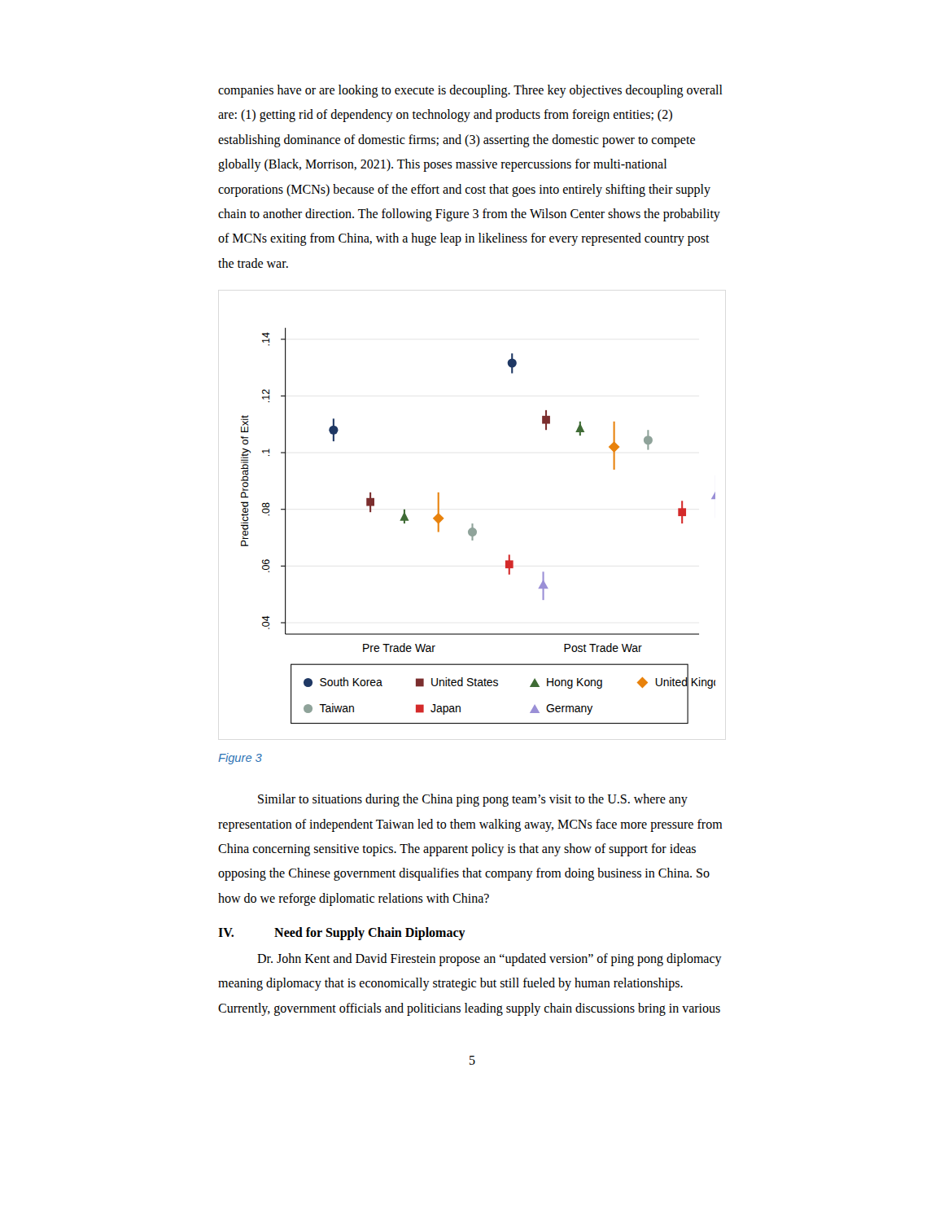companies have or are looking to execute is decoupling. Three key objectives decoupling overall are: (1) getting rid of dependency on technology and products from foreign entities; (2) establishing dominance of domestic firms; and (3) asserting the domestic power to compete globally (Black, Morrison, 2021). This poses massive repercussions for multi-national corporations (MCNs) because of the effort and cost that goes into entirely shifting their supply chain to another direction. The following Figure 3 from the Wilson Center shows the probability of MCNs exiting from China, with a huge leap in likeliness for every represented country post the trade war.
Predicted Probability of Exit .14 .12 .1 .08 .06 .04 Pre Trade War Post Trade War South Korea United States Hong Kong United Kingdom Taiwan Japan Germany
Figure 3
Similar to situations during the China ping pong team’s visit to the U.S. where any representation of independent Taiwan led to them walking away, MCNs face more pressure from China concerning sensitive topics. The apparent policy is that any show of support for ideas opposing the Chinese government disqualifies that company from doing business in China. So how do we reforge diplomatic relations with China?
IV. Need for Supply Chain Diplomacy
Dr. John Kent and David Firestein propose an “updated version” of ping pong diplomacy meaning diplomacy that is economically strategic but still fueled by human relationships. Currently, government officials and politicians leading supply chain discussions bring in various
5